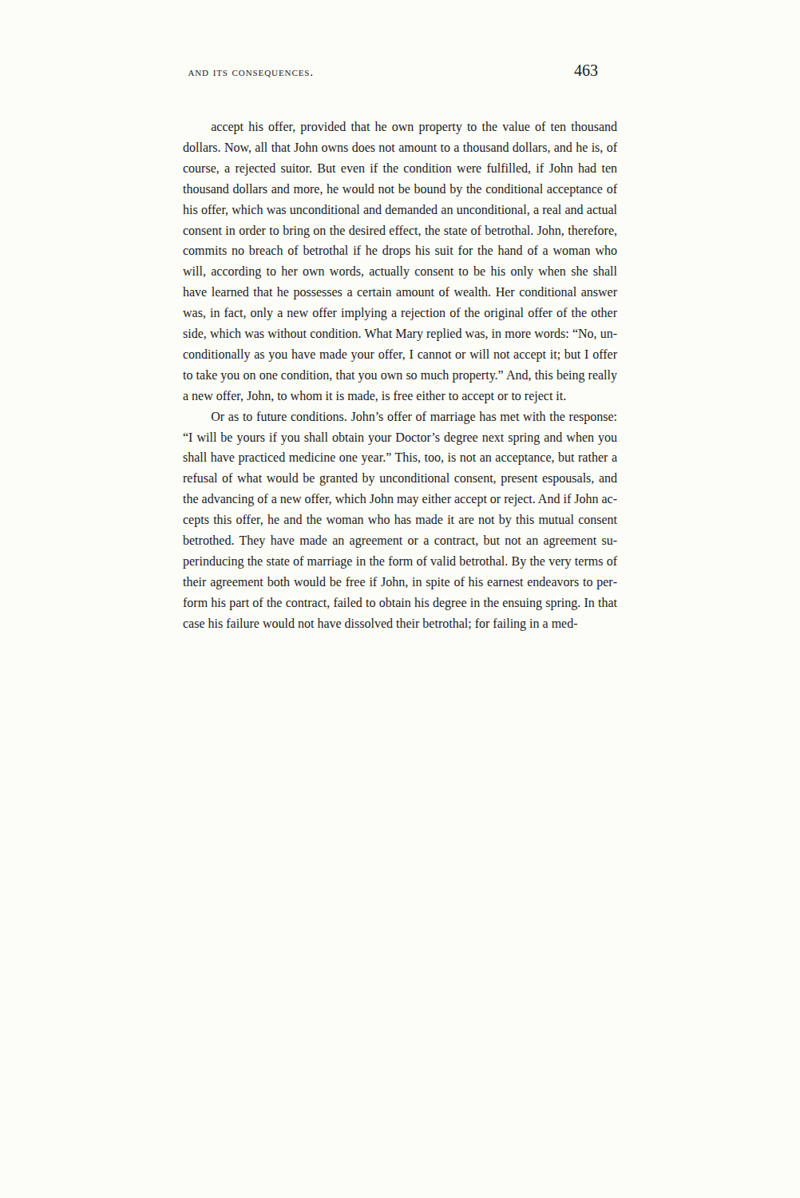And its consequences. 463
accept his offer, provided that he own property to the value of ten thousand dollars. Now, all that John owns does not amount to a thousand dollars, and he is, of course, a rejected suitor. But even if the condition were fulfilled, if John had ten thousand dollars and more, he would not be bound by the conditional acceptance of his offer, which was unconditional and demanded an unconditional, a real and actual consent in order to bring on the desired effect, the state of betrothal. John, therefore, commits no breach of betrothal if he drops his suit for the hand of a woman who will, according to her own words, actually consent to be his only when she shall have learned that he possesses a certain amount of wealth. Her conditional answer was, in fact, only a new offer implying a rejection of the original offer of the other side, which was without condition. What Mary replied was, in more words: “No, unconditionally as you have made your offer, I cannot or will not accept it; but I offer to take you on one condition, that you own so much property.” And, this being really a new offer, John, to whom it is made, is free either to accept or to reject it.
Or as to future conditions. John’s offer of marriage has met with the response: “I will be yours if you shall obtain your Doctor’s degree next spring and when you shall have practiced medicine one year.” This, too, is not an acceptance, but rather a refusal of what would be granted by unconditional consent, present espousals, and the advancing of a new offer, which John may either accept or reject. And if John accepts this offer, he and the woman who has made it are not by this mutual consent betrothed. They have made an agreement or a contract, but not an agreement superinducing the state of marriage in the form of valid betrothal. By the very terms of their agreement both would be free if John, in spite of his earnest endeavors to perform his part of the contract, failed to obtain his degree in the ensuing spring. In that case his failure would not have dissolved their betrothal; for failing in a med-